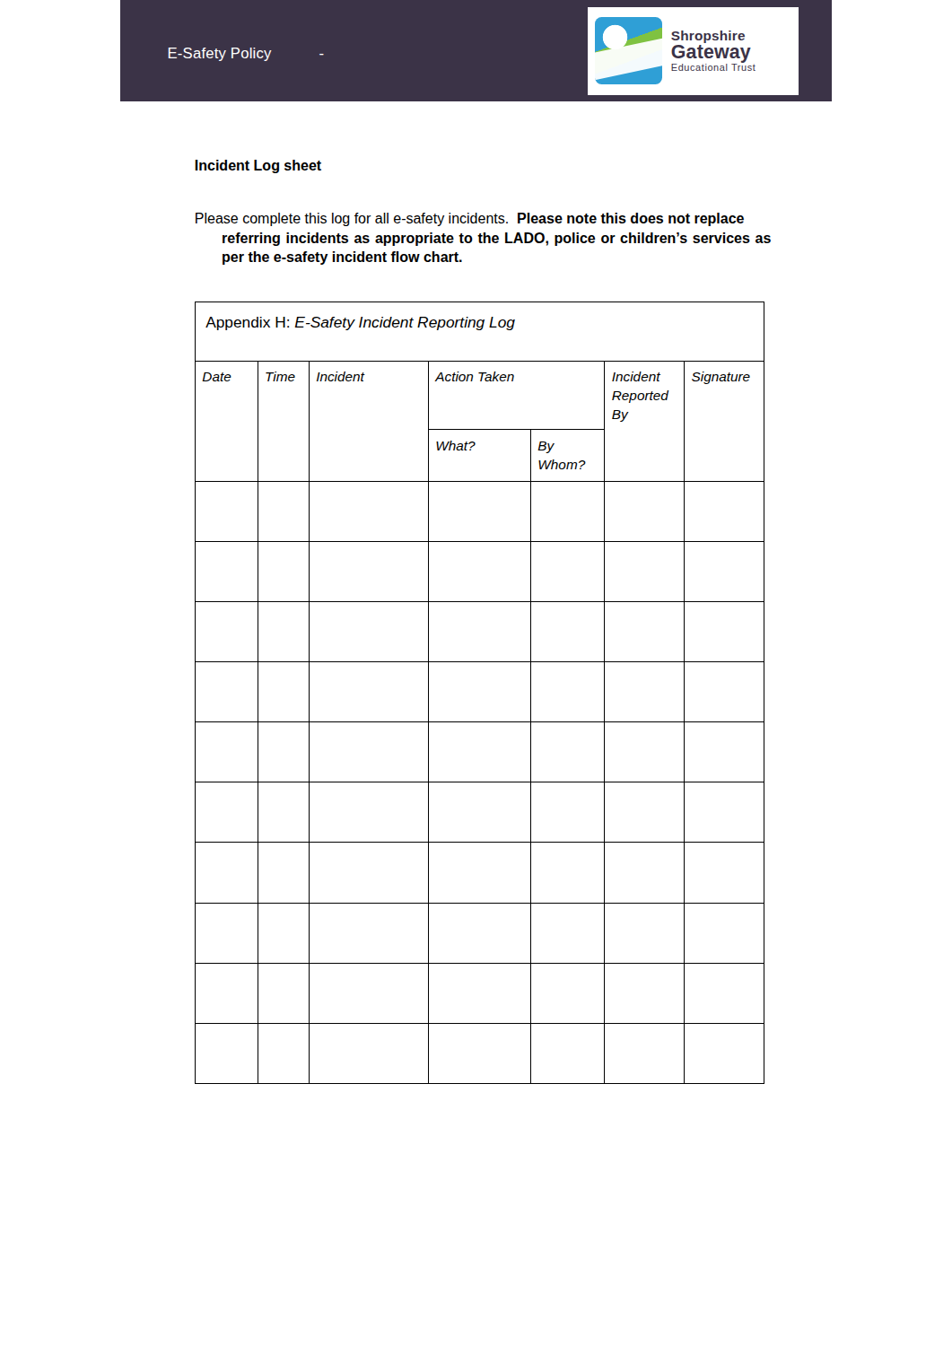E-Safety Policy-
Shropshire
Gateway
Educational Trust
Incident Log sheet
Please complete this log for all e-safety incidents. Please note this does not replace referring incidents as appropriate to the LADO, police or children’s services as per the e-safety incident flow chart.
| Appendix H: E-Safety Incident Reporting Log |
| Date | Time | Incident | Action Taken | Incident Reported By | Signature |
| What? | By Whom? |